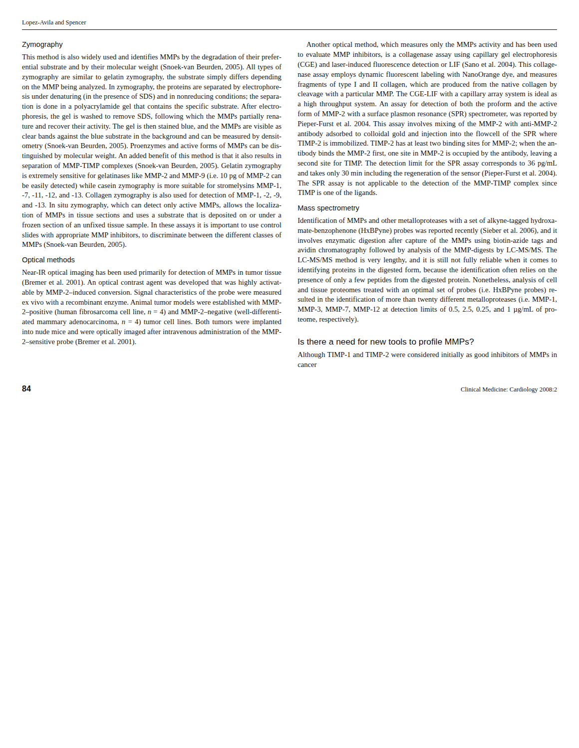Lopez-Avila and Spencer
Zymography
This method is also widely used and identifies MMPs by the degradation of their preferential substrate and by their molecular weight (Snoek-van Beurden, 2005). All types of zymography are similar to gelatin zymography, the substrate simply differs depending on the MMP being analyzed. In zymography, the proteins are separated by electrophoresis under denaturing (in the presence of SDS) and in nonreducing conditions; the separation is done in a polyacrylamide gel that contains the specific substrate. After electrophoresis, the gel is washed to remove SDS, following which the MMPs partially renature and recover their activity. The gel is then stained blue, and the MMPs are visible as clear bands against the blue substrate in the background and can be measured by densitometry (Snoek-van Beurden, 2005). Proenzymes and active forms of MMPs can be distinguished by molecular weight. An added benefit of this method is that it also results in separation of MMP-TIMP complexes (Snoek-van Beurden, 2005). Gelatin zymography is extremely sensitive for gelatinases like MMP-2 and MMP-9 (i.e. 10 pg of MMP-2 can be easily detected) while casein zymography is more suitable for stromelysins MMP-1, -7, -11, -12, and -13. Collagen zymography is also used for detection of MMP-1, -2, -9, and -13. In situ zymography, which can detect only active MMPs, allows the localization of MMPs in tissue sections and uses a substrate that is deposited on or under a frozen section of an unfixed tissue sample. In these assays it is important to use control slides with appropriate MMP inhibitors, to discriminate between the different classes of MMPs (Snoek-van Beurden, 2005).
Optical methods
Near-IR optical imaging has been used primarily for detection of MMPs in tumor tissue (Bremer et al. 2001). An optical contrast agent was developed that was highly activatable by MMP-2–induced conversion. Signal characteristics of the probe were measured ex vivo with a recombinant enzyme. Animal tumor models were established with MMP-2–positive (human fibrosarcoma cell line, n = 4) and MMP-2–negative (well-differentiated mammary adenocarcinoma, n = 4) tumor cell lines. Both tumors were implanted into nude mice and were optically imaged after intravenous administration of the MMP-2–sensitive probe (Bremer et al. 2001).
Another optical method, which measures only the MMPs activity and has been used to evaluate MMP inhibitors, is a collagenase assay using capillary gel electrophoresis (CGE) and laser-induced fluorescence detection or LIF (Sano et al. 2004). This collagenase assay employs dynamic fluorescent labeling with NanoOrange dye, and measures fragments of type I and II collagen, which are produced from the native collagen by cleavage with a particular MMP. The CGE-LIF with a capillary array system is ideal as a high throughput system. An assay for detection of both the proform and the active form of MMP-2 with a surface plasmon resonance (SPR) spectrometer, was reported by Pieper-Furst et al. 2004. This assay involves mixing of the MMP-2 with anti-MMP-2 antibody adsorbed to colloidal gold and injection into the flowcell of the SPR where TIMP-2 is immobilized. TIMP-2 has at least two binding sites for MMP-2; when the antibody binds the MMP-2 first, one site in MMP-2 is occupied by the antibody, leaving a second site for TIMP. The detection limit for the SPR assay corresponds to 36 pg/mL and takes only 30 min including the regeneration of the sensor (Pieper-Furst et al. 2004). The SPR assay is not applicable to the detection of the MMP-TIMP complex since TIMP is one of the ligands.
Mass spectrometry
Identification of MMPs and other metalloproteases with a set of alkyne-tagged hydroxamate-benzophenone (HxBPyne) probes was reported recently (Sieber et al. 2006), and it involves enzymatic digestion after capture of the MMPs using biotin-azide tags and avidin chromatography followed by analysis of the MMP-digests by LC-MS/MS. The LC-MS/MS method is very lengthy, and it is still not fully reliable when it comes to identifying proteins in the digested form, because the identification often relies on the presence of only a few peptides from the digested protein. Nonetheless, analysis of cell and tissue proteomes treated with an optimal set of probes (i.e. HxBPyne probes) resulted in the identification of more than twenty different metalloproteases (i.e. MMP-1, MMP-3, MMP-7, MMP-12 at detection limits of 0.5, 2.5, 0.25, and 1 µg/mL of proteome, respectively).
Is there a need for new tools to profile MMPs?
Although TIMP-1 and TIMP-2 were considered initially as good inhibitors of MMPs in cancer
84 Clinical Medicine: Cardiology 2008:2